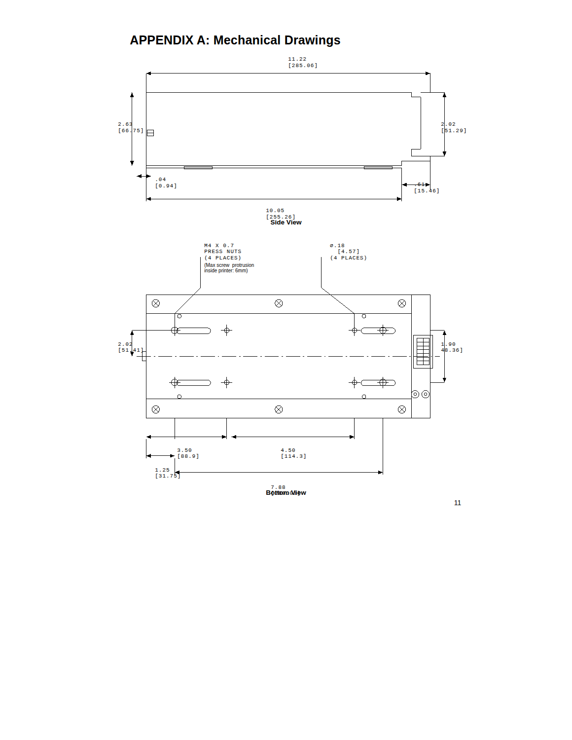APPENDIX A: Mechanical Drawings
11.22 [285.06]
2.63 [66.75]
2.02 [51.29]
.04 [0.94]
.61 [15.46]
10.05 [255.26]
Side View
M4 X 0.7 PRESS NUTS (4 PLACES)
(Max screw protrusion inside printer: 6mm)
∅.18 [4.57] (4 PLACES)
2.02 [51.41]
1.90 48.36]
3.50 [88.9]
4.50 [114.3]
1.25 [31.75]
7.88 [200.03]
Bottom View
11